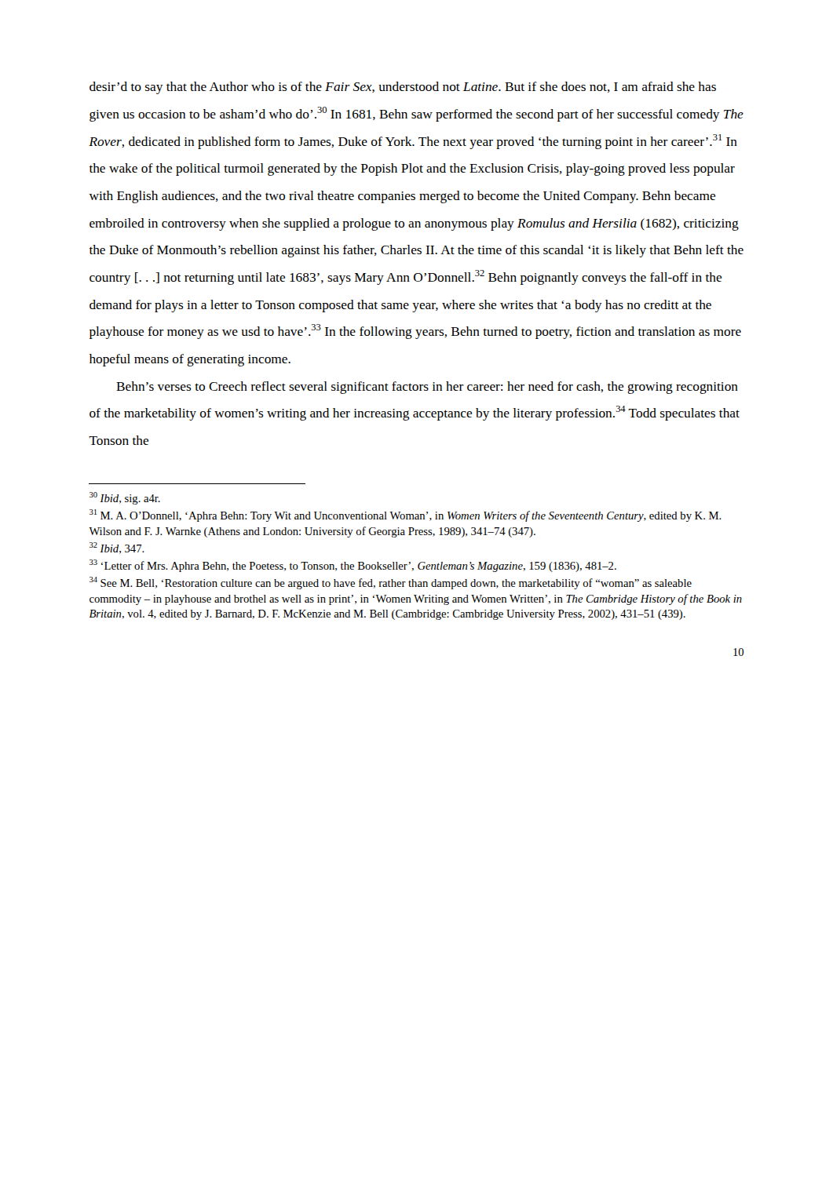desir’d to say that the Author who is of the Fair Sex, understood not Latine. But if she does not, I am afraid she has given us occasion to be asham’d who do’.30 In 1681, Behn saw performed the second part of her successful comedy The Rover, dedicated in published form to James, Duke of York. The next year proved ‘the turning point in her career’.31 In the wake of the political turmoil generated by the Popish Plot and the Exclusion Crisis, play-going proved less popular with English audiences, and the two rival theatre companies merged to become the United Company. Behn became embroiled in controversy when she supplied a prologue to an anonymous play Romulus and Hersilia (1682), criticizing the Duke of Monmouth’s rebellion against his father, Charles II. At the time of this scandal ‘it is likely that Behn left the country [. . .] not returning until late 1683’, says Mary Ann O’Donnell.32 Behn poignantly conveys the fall-off in the demand for plays in a letter to Tonson composed that same year, where she writes that ‘a body has no creditt at the playhouse for money as we usd to have’.33 In the following years, Behn turned to poetry, fiction and translation as more hopeful means of generating income.
Behn’s verses to Creech reflect several significant factors in her career: her need for cash, the growing recognition of the marketability of women’s writing and her increasing acceptance by the literary profession.34 Todd speculates that Tonson the
30 Ibid, sig. a4r.
31 M. A. O’Donnell, ‘Aphra Behn: Tory Wit and Unconventional Woman’, in Women Writers of the Seventeenth Century, edited by K. M. Wilson and F. J. Warnke (Athens and London: University of Georgia Press, 1989), 341–74 (347).
32 Ibid, 347.
33 ‘Letter of Mrs. Aphra Behn, the Poetess, to Tonson, the Bookseller’, Gentleman’s Magazine, 159 (1836), 481–2.
34 See M. Bell, ‘Restoration culture can be argued to have fed, rather than damped down, the marketability of “woman” as saleable commodity – in playhouse and brothel as well as in print’, in ‘Women Writing and Women Written’, in The Cambridge History of the Book in Britain, vol. 4, edited by J. Barnard, D. F. McKenzie and M. Bell (Cambridge: Cambridge University Press, 2002), 431–51 (439).
10